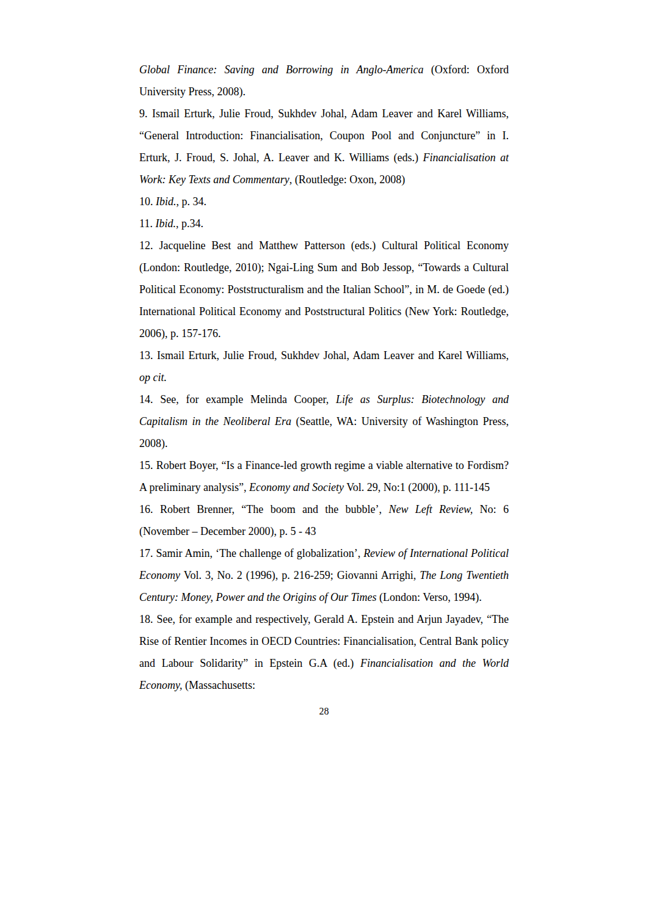Global Finance: Saving and Borrowing in Anglo-America (Oxford: Oxford University Press, 2008).
9. Ismail Erturk, Julie Froud, Sukhdev Johal, Adam Leaver and Karel Williams, “General Introduction: Financialisation, Coupon Pool and Conjuncture” in I. Erturk, J. Froud, S. Johal, A. Leaver and K. Williams (eds.) Financialisation at Work: Key Texts and Commentary, (Routledge: Oxon, 2008)
10. Ibid., p. 34.
11. Ibid., p.34.
12. Jacqueline Best and Matthew Patterson (eds.) Cultural Political Economy (London: Routledge, 2010); Ngai-Ling Sum and Bob Jessop, “Towards a Cultural Political Economy: Poststructuralism and the Italian School”, in M. de Goede (ed.) International Political Economy and Poststructural Politics (New York: Routledge, 2006), p. 157-176.
13. Ismail Erturk, Julie Froud, Sukhdev Johal, Adam Leaver and Karel Williams, op cit.
14. See, for example Melinda Cooper, Life as Surplus: Biotechnology and Capitalism in the Neoliberal Era (Seattle, WA: University of Washington Press, 2008).
15. Robert Boyer, “Is a Finance-led growth regime a viable alternative to Fordism? A preliminary analysis”, Economy and Society Vol. 29, No:1 (2000), p. 111-145
16. Robert Brenner, “The boom and the bubble’, New Left Review, No: 6 (November – December 2000), p. 5 - 43
17. Samir Amin, ‘The challenge of globalization’, Review of International Political Economy Vol. 3, No. 2 (1996), p. 216-259; Giovanni Arrighi, The Long Twentieth Century: Money, Power and the Origins of Our Times (London: Verso, 1994).
18. See, for example and respectively, Gerald A. Epstein and Arjun Jayadev, “The Rise of Rentier Incomes in OECD Countries: Financialisation, Central Bank policy and Labour Solidarity” in Epstein G.A (ed.) Financialisation and the World Economy, (Massachusetts:
28